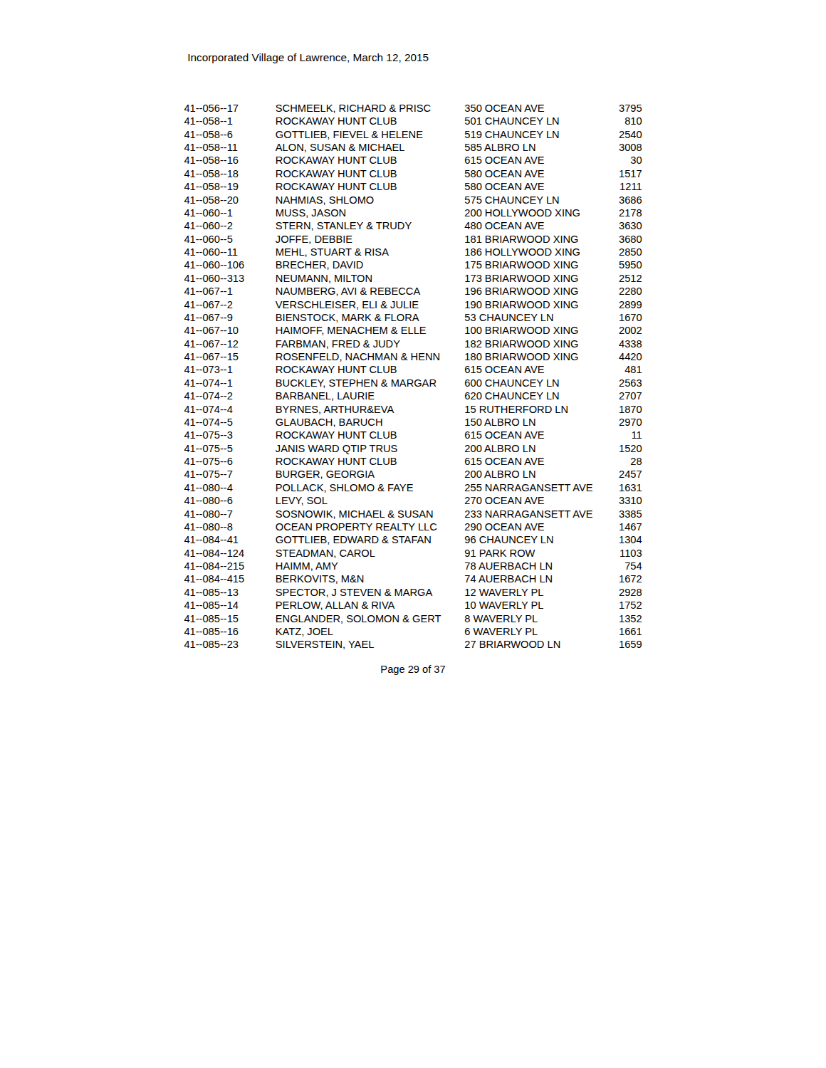Incorporated Village of Lawrence, March 12, 2015
| 41--056--17 | SCHMEELK, RICHARD & PRISC | 350 OCEAN AVE | 3795 |
| 41--058--1 | ROCKAWAY HUNT CLUB | 501 CHAUNCEY LN | 810 |
| 41--058--6 | GOTTLIEB, FIEVEL & HELENE | 519 CHAUNCEY LN | 2540 |
| 41--058--11 | ALON, SUSAN & MICHAEL | 585 ALBRO LN | 3008 |
| 41--058--16 | ROCKAWAY HUNT CLUB | 615 OCEAN AVE | 30 |
| 41--058--18 | ROCKAWAY HUNT CLUB | 580 OCEAN AVE | 1517 |
| 41--058--19 | ROCKAWAY HUNT CLUB | 580 OCEAN AVE | 1211 |
| 41--058--20 | NAHMIAS, SHLOMO | 575 CHAUNCEY LN | 3686 |
| 41--060--1 | MUSS, JASON | 200 HOLLYWOOD XING | 2178 |
| 41--060--2 | STERN, STANLEY & TRUDY | 480 OCEAN AVE | 3630 |
| 41--060--5 | JOFFE, DEBBIE | 181 BRIARWOOD XING | 3680 |
| 41--060--11 | MEHL, STUART & RISA | 186 HOLLYWOOD XING | 2850 |
| 41--060--106 | BRECHER, DAVID | 175 BRIARWOOD XING | 5950 |
| 41--060--313 | NEUMANN, MILTON | 173 BRIARWOOD XING | 2512 |
| 41--067--1 | NAUMBERG, AVI & REBECCA | 196 BRIARWOOD XING | 2280 |
| 41--067--2 | VERSCHLEISER, ELI & JULIE | 190 BRIARWOOD XING | 2899 |
| 41--067--9 | BIENSTOCK, MARK & FLORA | 53 CHAUNCEY LN | 1670 |
| 41--067--10 | HAIMOFF, MENACHEM & ELLE | 100 BRIARWOOD XING | 2002 |
| 41--067--12 | FARBMAN, FRED & JUDY | 182 BRIARWOOD XING | 4338 |
| 41--067--15 | ROSENFELD, NACHMAN & HENN | 180 BRIARWOOD XING | 4420 |
| 41--073--1 | ROCKAWAY HUNT CLUB | 615 OCEAN AVE | 481 |
| 41--074--1 | BUCKLEY, STEPHEN & MARGAR | 600 CHAUNCEY LN | 2563 |
| 41--074--2 | BARBANEL, LAURIE | 620 CHAUNCEY LN | 2707 |
| 41--074--4 | BYRNES, ARTHUR&EVA | 15 RUTHERFORD LN | 1870 |
| 41--074--5 | GLAUBACH, BARUCH | 150 ALBRO LN | 2970 |
| 41--075--3 | ROCKAWAY HUNT CLUB | 615 OCEAN AVE | 11 |
| 41--075--5 | JANIS WARD QTIP TRUS | 200 ALBRO LN | 1520 |
| 41--075--6 | ROCKAWAY HUNT CLUB | 615 OCEAN AVE | 28 |
| 41--075--7 | BURGER, GEORGIA | 200 ALBRO LN | 2457 |
| 41--080--4 | POLLACK, SHLOMO & FAYE | 255 NARRAGANSETT AVE | 1631 |
| 41--080--6 | LEVY, SOL | 270 OCEAN AVE | 3310 |
| 41--080--7 | SOSNOWIK, MICHAEL & SUSAN | 233 NARRAGANSETT AVE | 3385 |
| 41--080--8 | OCEAN PROPERTY REALTY LLC | 290 OCEAN AVE | 1467 |
| 41--084--41 | GOTTLIEB, EDWARD & STAFAN | 96 CHAUNCEY LN | 1304 |
| 41--084--124 | STEADMAN, CAROL | 91 PARK ROW | 1103 |
| 41--084--215 | HAIMM, AMY | 78 AUERBACH LN | 754 |
| 41--084--415 | BERKOVITS, M&N | 74 AUERBACH LN | 1672 |
| 41--085--13 | SPECTOR, J STEVEN & MARGA | 12 WAVERLY PL | 2928 |
| 41--085--14 | PERLOW, ALLAN & RIVA | 10 WAVERLY PL | 1752 |
| 41--085--15 | ENGLANDER, SOLOMON & GERT | 8 WAVERLY PL | 1352 |
| 41--085--16 | KATZ, JOEL | 6 WAVERLY PL | 1661 |
| 41--085--23 | SILVERSTEIN, YAEL | 27 BRIARWOOD LN | 1659 |
Page 29 of 37